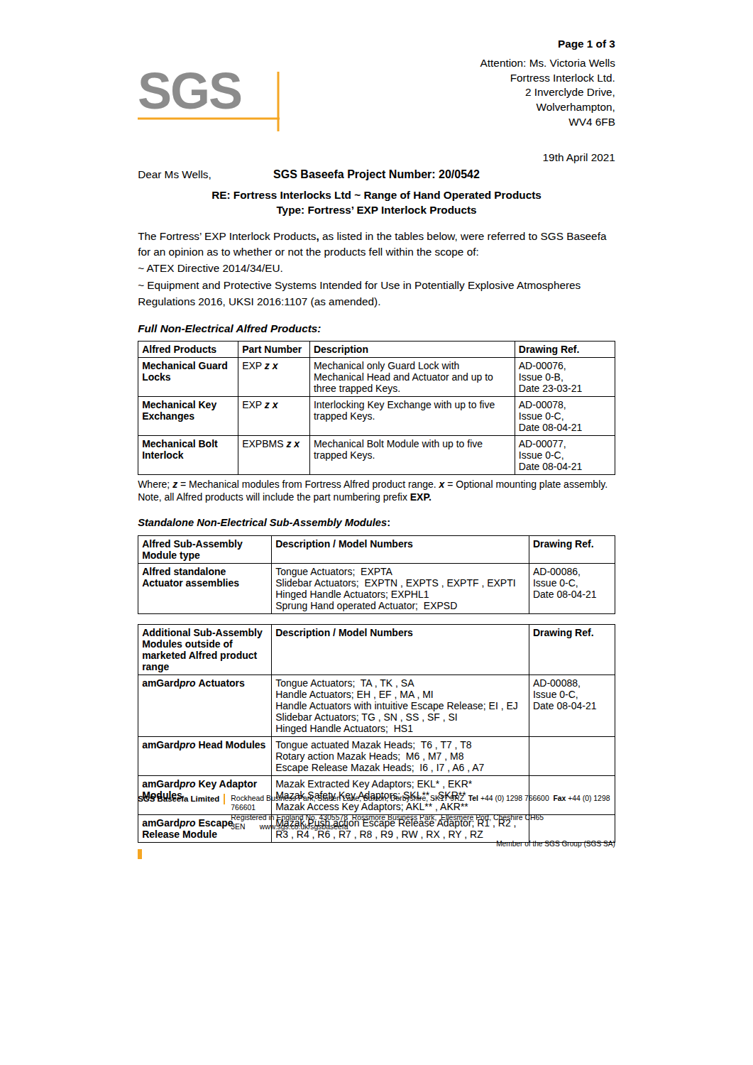Page 1 of 3
SGS
Attention: Ms. Victoria Wells
Fortress Interlock Ltd.
2 Inverclyde Drive,
Wolverhampton,
WV4 6FB
19th April 2021
SGS Baseefa Project Number: 20/0542
Dear Ms Wells,
RE: Fortress Interlocks Ltd ~ Range of Hand Operated Products
Type: Fortress’ EXP Interlock Products
The Fortress’ EXP Interlock Products, as listed in the tables below, were referred to SGS Baseefa for an opinion as to whether or not the products fell within the scope of:
~ ATEX Directive 2014/34/EU.
~ Equipment and Protective Systems Intended for Use in Potentially Explosive Atmospheres
Regulations 2016, UKSI 2016:1107 (as amended).
Full Non-Electrical Alfred Products:
| Alfred Products | Part Number | Description | Drawing Ref. |
| --- | --- | --- | --- |
| Mechanical Guard Locks | EXP z x | Mechanical only Guard Lock with Mechanical Head and Actuator and up to three trapped Keys. | AD-00076, Issue 0-B, Date 23-03-21 |
| Mechanical Key Exchanges | EXP z x | Interlocking Key Exchange with up to five trapped Keys. | AD-00078, Issue 0-C, Date 08-04-21 |
| Mechanical Bolt Interlock | EXPBMS z x | Mechanical Bolt Module with up to five trapped Keys. | AD-00077, Issue 0-C, Date 08-04-21 |
Where; z = Mechanical modules from Fortress Alfred product range. x = Optional mounting plate assembly.
Note, all Alfred products will include the part numbering prefix EXP.
Standalone Non-Electrical Sub-Assembly Modules:
| Alfred Sub-Assembly Module type | Description / Model Numbers | Drawing Ref. |
| --- | --- | --- |
| Alfred standalone Actuator assemblies | Tongue Actuators; EXPTA Slidebar Actuators; EXPTN , EXPTS , EXPTF , EXPTI Hinged Handle Actuators; EXPHL1 Sprung Hand operated Actuator; EXPSD | AD-00086, Issue 0-C, Date 08-04-21 |
| Additional Sub-Assembly Modules outside of marketed Alfred product range | Description / Model Numbers | Drawing Ref. |
| --- | --- | --- |
| amGard pro Actuators | Tongue Actuators; TA , TK , SA Handle Actuators; EH , EF , MA , MI Handle Actuators with intuitive Escape Release; EI , EJ Slidebar Actuators; TG , SN , SS , SF , SI Hinged Handle Actuators; HS1 | AD-00088, Issue 0-C, Date 08-04-21 |
| amGard pro Head Modules | Tongue actuated Mazak Heads; T6 , T7 , T8 Rotary action Mazak Heads; M6 , M7 , M8 Escape Release Mazak Heads; I6 , I7 , A6 , A7 | |
| amGard pro Key Adaptor Modules | Mazak Extracted Key Adaptors; EKL* , EKR* Mazak Safety Key Adaptors; SKL** , SKR** Mazak Access Key Adaptors; AKL** , AKR** | |
| amGard pro Escape Release Module | Mazak Push action Escape Release Adaptor; R1 , R2 , R3 , R4 , R6 , R7 , R8 , R9 , RW , RX , RY , RZ | |
SGS Baseefa Limited
Rockhead Business Park, Staden Lane, Buxton, Derbyshire, SK17 9RZ Tel +44 (0) 1298 766600 Fax +44 (0) 1298 766601
Registered in England No. 4305578 Rossmore Business Park, Ellesmere Port, Cheshire CH65 3EN www.sgs.co.uk/sgsbaseefa
Member of the SGS Group (SGS SA)